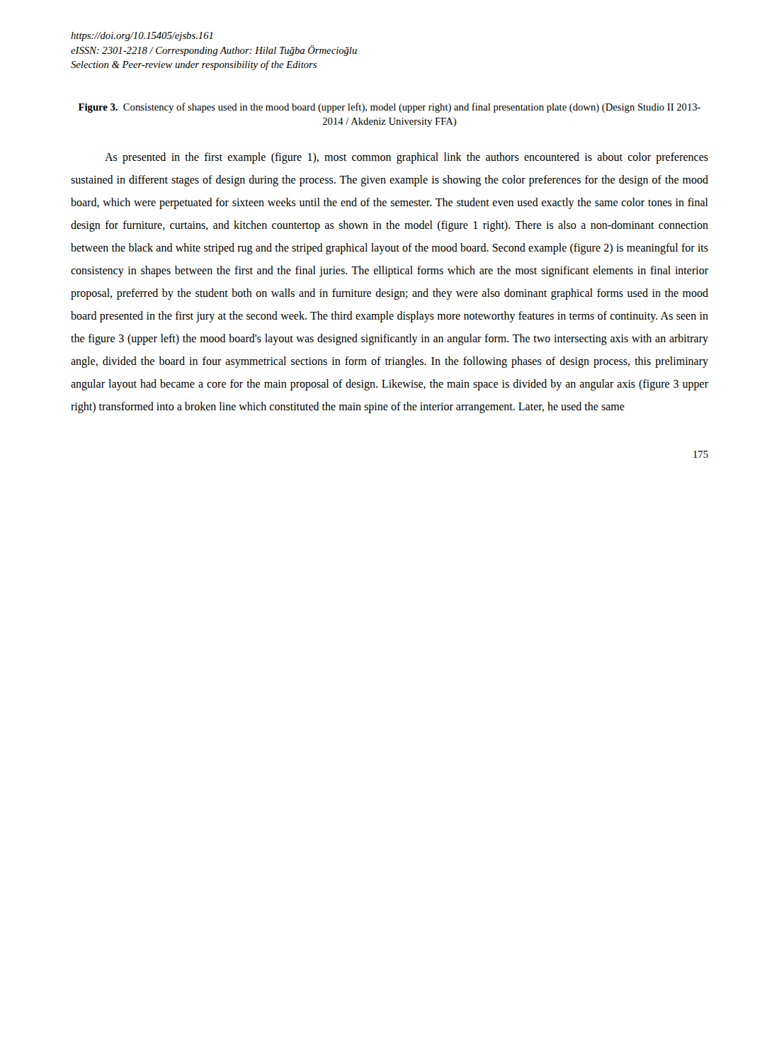https://doi.org/10.15405/ejsbs.161
eISSN: 2301-2218 / Corresponding Author: Hilal Tuğba Örmecioğlu
Selection & Peer-review under responsibility of the Editors
Figure 3. Consistency of shapes used in the mood board (upper left), model (upper right) and final presentation plate (down) (Design Studio II 2013-2014 / Akdeniz University FFA)
As presented in the first example (figure 1), most common graphical link the authors encountered is about color preferences sustained in different stages of design during the process. The given example is showing the color preferences for the design of the mood board, which were perpetuated for sixteen weeks until the end of the semester. The student even used exactly the same color tones in final design for furniture, curtains, and kitchen countertop as shown in the model (figure 1 right). There is also a non-dominant connection between the black and white striped rug and the striped graphical layout of the mood board. Second example (figure 2) is meaningful for its consistency in shapes between the first and the final juries. The elliptical forms which are the most significant elements in final interior proposal, preferred by the student both on walls and in furniture design; and they were also dominant graphical forms used in the mood board presented in the first jury at the second week. The third example displays more noteworthy features in terms of continuity. As seen in the figure 3 (upper left) the mood board's layout was designed significantly in an angular form. The two intersecting axis with an arbitrary angle, divided the board in four asymmetrical sections in form of triangles. In the following phases of design process, this preliminary angular layout had became a core for the main proposal of design. Likewise, the main space is divided by an angular axis (figure 3 upper right) transformed into a broken line which constituted the main spine of the interior arrangement. Later, he used the same
175